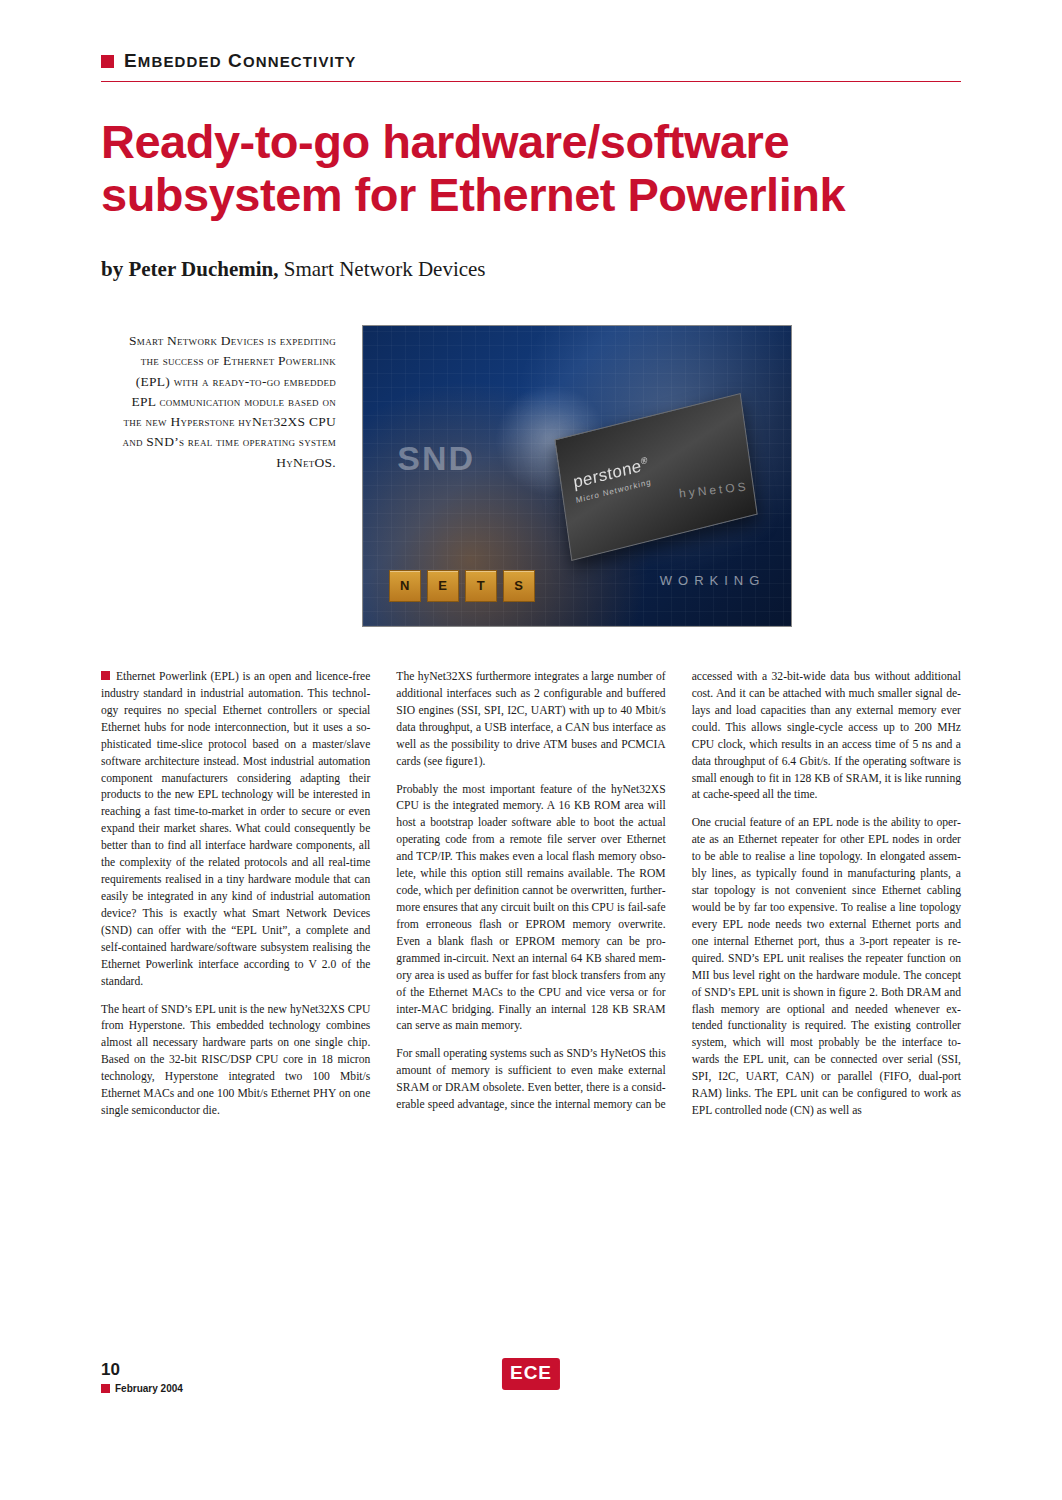EMBEDDED CONNECTIVITY
Ready-to-go hardware/software subsystem for Ethernet Powerlink
by Peter Duchemin, Smart Network Devices
Smart Network Devices is expediting the success of Ethernet Powerlink (EPL) with a ready-to-go embedded EPL communication module based on the new Hyperstone hyNet32XS CPU and SND’s real time operating system HyNetOS.
SND
perstone®
Micro Networking
hyNetOS
NETS
WORKING
Ethernet Powerlink (EPL) is an open and licence-free industry standard in industrial automation. This technology requires no special Ethernet controllers or special Ethernet hubs for node interconnection, but it uses a sophisticated time-slice protocol based on a master/slave software architecture instead. Most industrial automation component manufacturers considering adapting their products to the new EPL technology will be interested in reaching a fast time-to-market in order to secure or even expand their market shares. What could consequently be better than to find all interface hardware components, all the complexity of the related protocols and all real-time requirements realised in a tiny hardware module that can easily be integrated in any kind of industrial automation device? This is exactly what Smart Network Devices (SND) can offer with the “EPL Unit”, a complete and self-contained hardware/software subsystem realising the Ethernet Powerlink interface according to V 2.0 of the standard.
The heart of SND’s EPL unit is the new hyNet32XS CPU from Hyperstone. This embedded technology combines almost all necessary hardware parts on one single chip. Based on the 32-bit RISC/DSP CPU core in 18 micron technology, Hyperstone integrated two 100 Mbit/s Ethernet MACs and one 100 Mbit/s Ethernet PHY on one single semiconductor die.
The hyNet32XS furthermore integrates a large number of additional interfaces such as 2 configurable and buffered SIO engines (SSI, SPI, I2C, UART) with up to 40 Mbit/s data throughput, a USB interface, a CAN bus interface as well as the possibility to drive ATM buses and PCMCIA cards (see figure1).
Probably the most important feature of the hyNet32XS CPU is the integrated memory. A 16 KB ROM area will host a bootstrap loader software able to boot the actual operating code from a remote file server over Ethernet and TCP/IP. This makes even a local flash memory obsolete, while this option still remains available. The ROM code, which per definition cannot be overwritten, furthermore ensures that any circuit built on this CPU is fail-safe from erroneous flash or EPROM memory overwrite. Even a blank flash or EPROM memory can be programmed in-circuit. Next an internal 64 KB shared memory area is used as buffer for fast block transfers from any of the Ethernet MACs to the CPU and vice versa or for inter-MAC bridging. Finally an internal 128 KB SRAM can serve as main memory.
For small operating systems such as SND’s HyNetOS this amount of memory is sufficient to even make external SRAM or DRAM obsolete. Even better, there is a considerable speed advantage, since the internal memory can be accessed with a 32-bit-wide data bus without additional cost. And it can be attached with much smaller signal delays and load capacities than any external memory ever could. This allows single-cycle access up to 200 MHz CPU clock, which results in an access time of 5 ns and a data throughput of 6.4 Gbit/s. If the operating software is small enough to fit in 128 KB of SRAM, it is like running at cache-speed all the time.
One crucial feature of an EPL node is the ability to operate as an Ethernet repeater for other EPL nodes in order to be able to realise a line topology. In elongated assembly lines, as typically found in manufacturing plants, a star topology is not convenient since Ethernet cabling would be by far too expensive. To realise a line topology every EPL node needs two external Ethernet ports and one internal Ethernet port, thus a 3-port repeater is required. SND’s EPL unit realises the repeater function on MII bus level right on the hardware module. The concept of SND’s EPL unit is shown in figure 2. Both DRAM and flash memory are optional and needed whenever extended functionality is required. The existing controller system, which will most probably be the interface towards the EPL unit, can be connected over serial (SSI, SPI, I2C, UART, CAN) or parallel (FIFO, dual-port RAM) links. The EPL unit can be configured to work as EPL controlled node (CN) as well as
10
February 2004
ECE